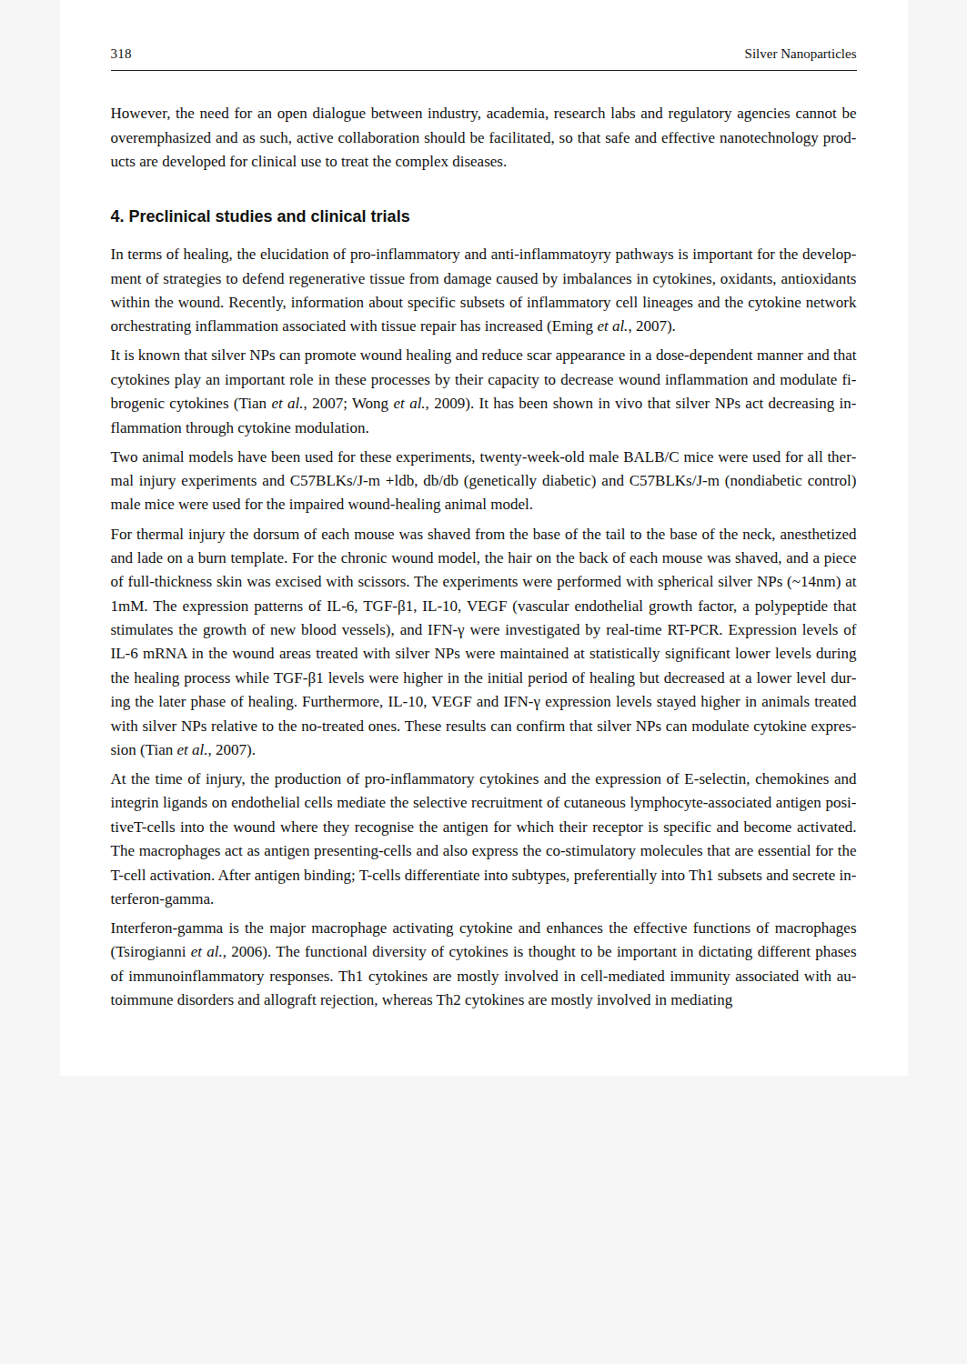318 Silver Nanoparticles
However, the need for an open dialogue between industry, academia, research labs and regulatory agencies cannot be overemphasized and as such, active collaboration should be facilitated, so that safe and effective nanotechnology products are developed for clinical use to treat the complex diseases.
4. Preclinical studies and clinical trials
In terms of healing, the elucidation of pro-inflammatory and anti-inflammatoyry pathways is important for the development of strategies to defend regenerative tissue from damage caused by imbalances in cytokines, oxidants, antioxidants within the wound. Recently, information about specific subsets of inflammatory cell lineages and the cytokine network orchestrating inflammation associated with tissue repair has increased (Eming et al., 2007).
It is known that silver NPs can promote wound healing and reduce scar appearance in a dose-dependent manner and that cytokines play an important role in these processes by their capacity to decrease wound inflammation and modulate fibrogenic cytokines (Tian et al., 2007; Wong et al., 2009). It has been shown in vivo that silver NPs act decreasing inflammation through cytokine modulation.
Two animal models have been used for these experiments, twenty-week-old male BALB/C mice were used for all thermal injury experiments and C57BLKs/J-m +ldb, db/db (genetically diabetic) and C57BLKs/J-m (nondiabetic control) male mice were used for the impaired wound-healing animal model.
For thermal injury the dorsum of each mouse was shaved from the base of the tail to the base of the neck, anesthetized and lade on a burn template. For the chronic wound model, the hair on the back of each mouse was shaved, and a piece of full-thickness skin was excised with scissors. The experiments were performed with spherical silver NPs (~14nm) at 1mM. The expression patterns of IL-6, TGF-β1, IL-10, VEGF (vascular endothelial growth factor, a polypeptide that stimulates the growth of new blood vessels), and IFN-γ were investigated by real-time RT-PCR. Expression levels of IL-6 mRNA in the wound areas treated with silver NPs were maintained at statistically significant lower levels during the healing process while TGF-β1 levels were higher in the initial period of healing but decreased at a lower level during the later phase of healing. Furthermore, IL-10, VEGF and IFN-γ expression levels stayed higher in animals treated with silver NPs relative to the no-treated ones. These results can confirm that silver NPs can modulate cytokine expression (Tian et al., 2007).
At the time of injury, the production of pro-inflammatory cytokines and the expression of E-selectin, chemokines and integrin ligands on endothelial cells mediate the selective recruitment of cutaneous lymphocyte-associated antigen positiveT-cells into the wound where they recognise the antigen for which their receptor is specific and become activated. The macrophages act as antigen presenting-cells and also express the co-stimulatory molecules that are essential for the T-cell activation. After antigen binding; T-cells differentiate into subtypes, preferentially into Th1 subsets and secrete interferon-gamma.
Interferon-gamma is the major macrophage activating cytokine and enhances the effective functions of macrophages (Tsirogianni et al., 2006). The functional diversity of cytokines is thought to be important in dictating different phases of immunoinflammatory responses. Th1 cytokines are mostly involved in cell-mediated immunity associated with autoimmune disorders and allograft rejection, whereas Th2 cytokines are mostly involved in mediating